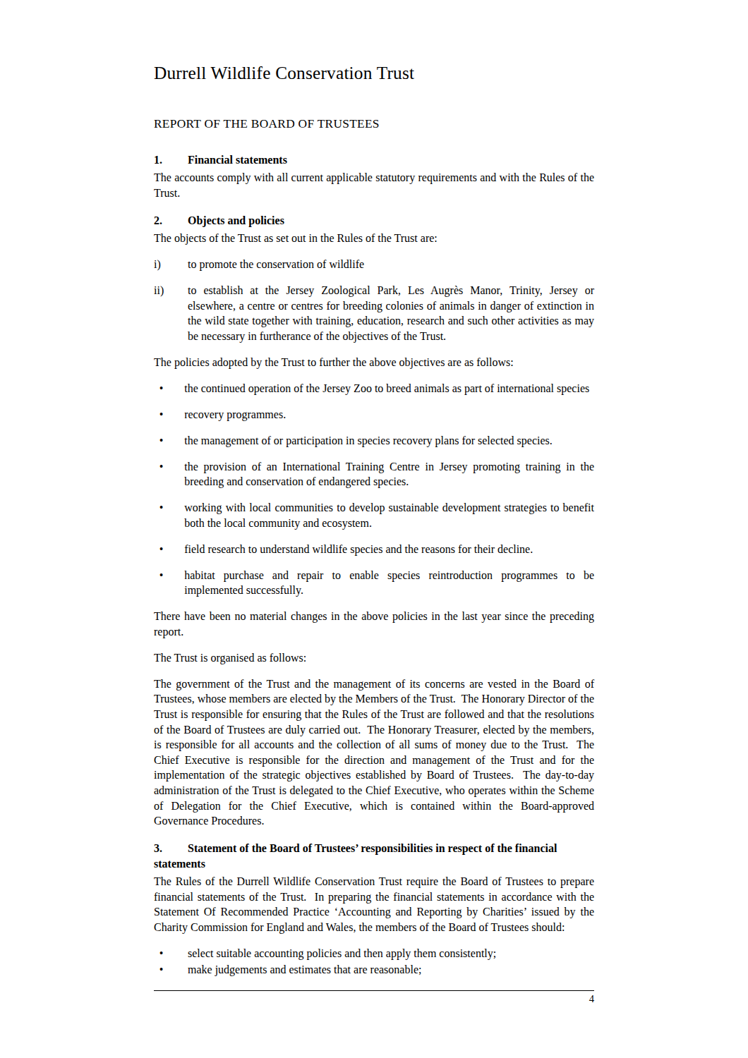Durrell Wildlife Conservation Trust
REPORT OF THE BOARD OF TRUSTEES
1. Financial statements
The accounts comply with all current applicable statutory requirements and with the Rules of the Trust.
2. Objects and policies
The objects of the Trust as set out in the Rules of the Trust are:
i) to promote the conservation of wildlife
ii) to establish at the Jersey Zoological Park, Les Augrès Manor, Trinity, Jersey or elsewhere, a centre or centres for breeding colonies of animals in danger of extinction in the wild state together with training, education, research and such other activities as may be necessary in furtherance of the objectives of the Trust.
The policies adopted by the Trust to further the above objectives are as follows:
the continued operation of the Jersey Zoo to breed animals as part of international species
recovery programmes.
the management of or participation in species recovery plans for selected species.
the provision of an International Training Centre in Jersey promoting training in the breeding and conservation of endangered species.
working with local communities to develop sustainable development strategies to benefit both the local community and ecosystem.
field research to understand wildlife species and the reasons for their decline.
habitat purchase and repair to enable species reintroduction programmes to be implemented successfully.
There have been no material changes in the above policies in the last year since the preceding report.
The Trust is organised as follows:
The government of the Trust and the management of its concerns are vested in the Board of Trustees, whose members are elected by the Members of the Trust. The Honorary Director of the Trust is responsible for ensuring that the Rules of the Trust are followed and that the resolutions of the Board of Trustees are duly carried out. The Honorary Treasurer, elected by the members, is responsible for all accounts and the collection of all sums of money due to the Trust. The Chief Executive is responsible for the direction and management of the Trust and for the implementation of the strategic objectives established by Board of Trustees. The day-to-day administration of the Trust is delegated to the Chief Executive, who operates within the Scheme of Delegation for the Chief Executive, which is contained within the Board-approved Governance Procedures.
3. Statement of the Board of Trustees’ responsibilities in respect of the financial statements
The Rules of the Durrell Wildlife Conservation Trust require the Board of Trustees to prepare financial statements of the Trust. In preparing the financial statements in accordance with the Statement Of Recommended Practice ‘Accounting and Reporting by Charities’ issued by the Charity Commission for England and Wales, the members of the Board of Trustees should:
select suitable accounting policies and then apply them consistently;
make judgements and estimates that are reasonable;
4